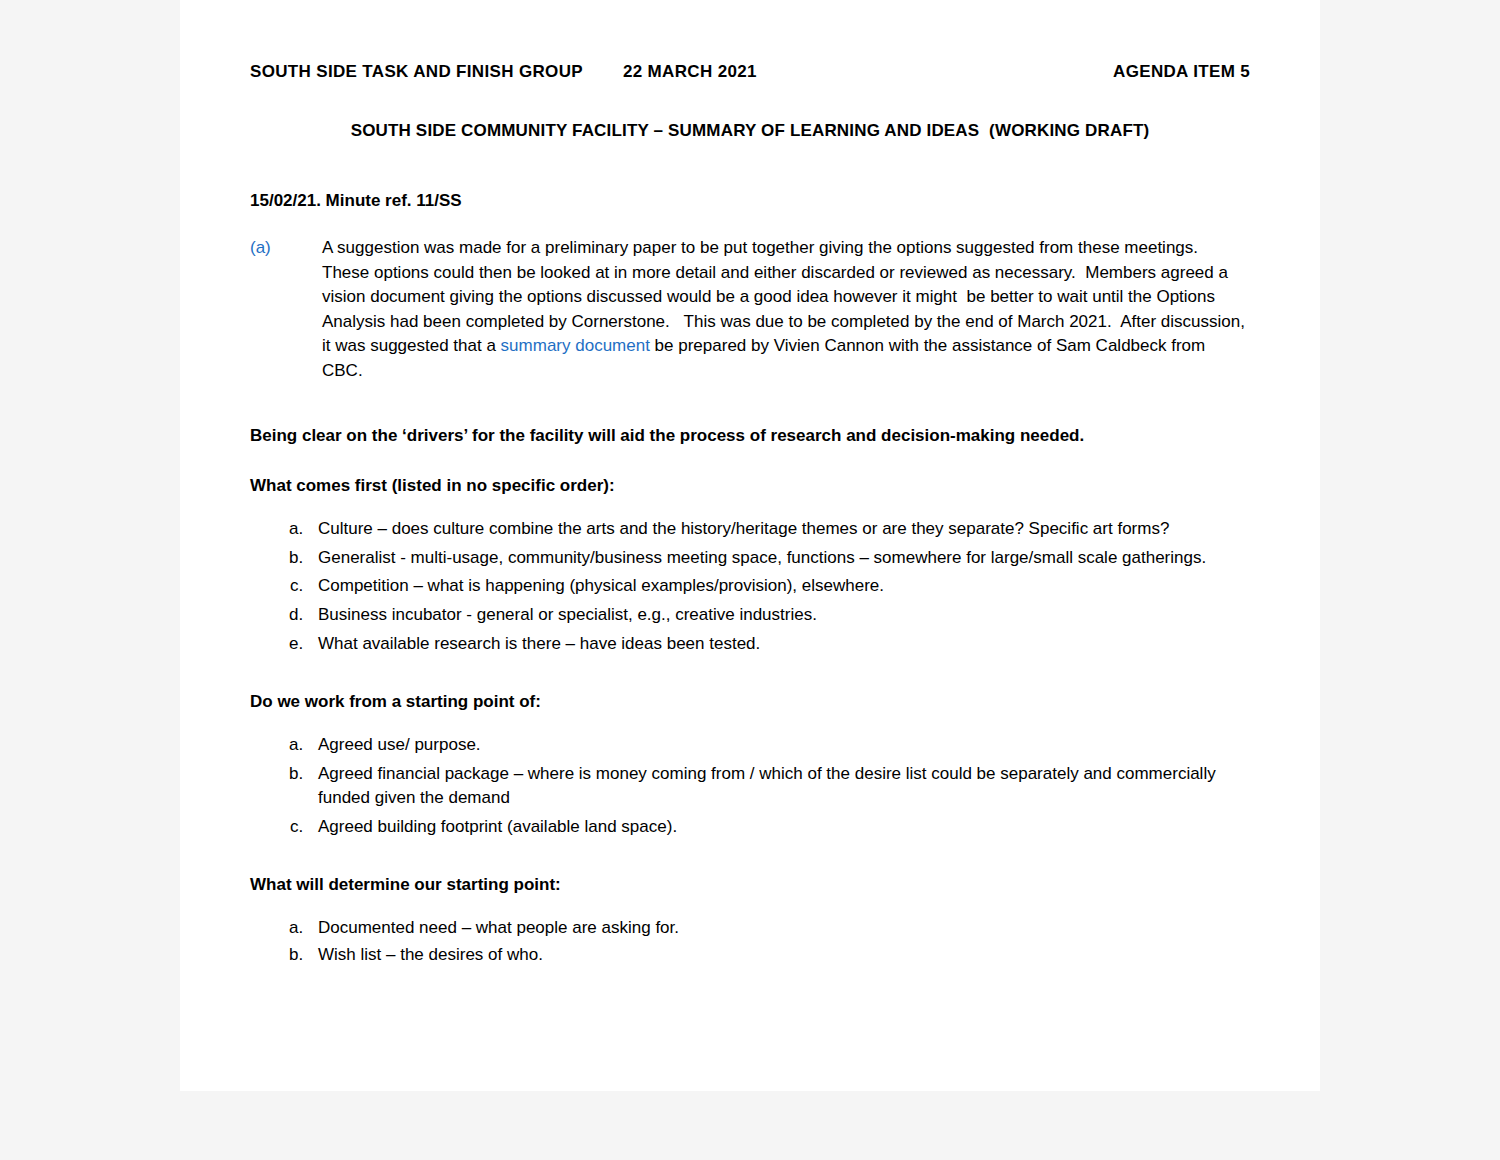SOUTH SIDE TASK AND FINISH GROUP
22 MARCH 2021
AGENDA ITEM 5
SOUTH SIDE COMMUNITY FACILITY – SUMMARY OF LEARNING AND IDEAS (WORKING DRAFT)
15/02/21. Minute ref. 11/SS
(a)
A suggestion was made for a preliminary paper to be put together giving the options suggested from these meetings. These options could then be looked at in more detail and either discarded or reviewed as necessary. Members agreed a vision document giving the options discussed would be a good idea however it might be better to wait until the Options Analysis had been completed by Cornerstone. This was due to be completed by the end of March 2021. After discussion, it was suggested that a summary document be prepared by Vivien Cannon with the assistance of Sam Caldbeck from CBC.
Being clear on the ‘drivers’ for the facility will aid the process of research and decision-making needed.
What comes first (listed in no specific order):
Culture – does culture combine the arts and the history/heritage themes or are they separate? Specific art forms?
Generalist - multi-usage, community/business meeting space, functions – somewhere for large/small scale gatherings.
Competition – what is happening (physical examples/provision), elsewhere.
Business incubator - general or specialist, e.g., creative industries.
What available research is there – have ideas been tested.
Do we work from a starting point of:
Agreed use/ purpose.
Agreed financial package – where is money coming from / which of the desire list could be separately and commercially funded given the demand
Agreed building footprint (available land space).
What will determine our starting point:
Documented need – what people are asking for.
Wish list – the desires of who.